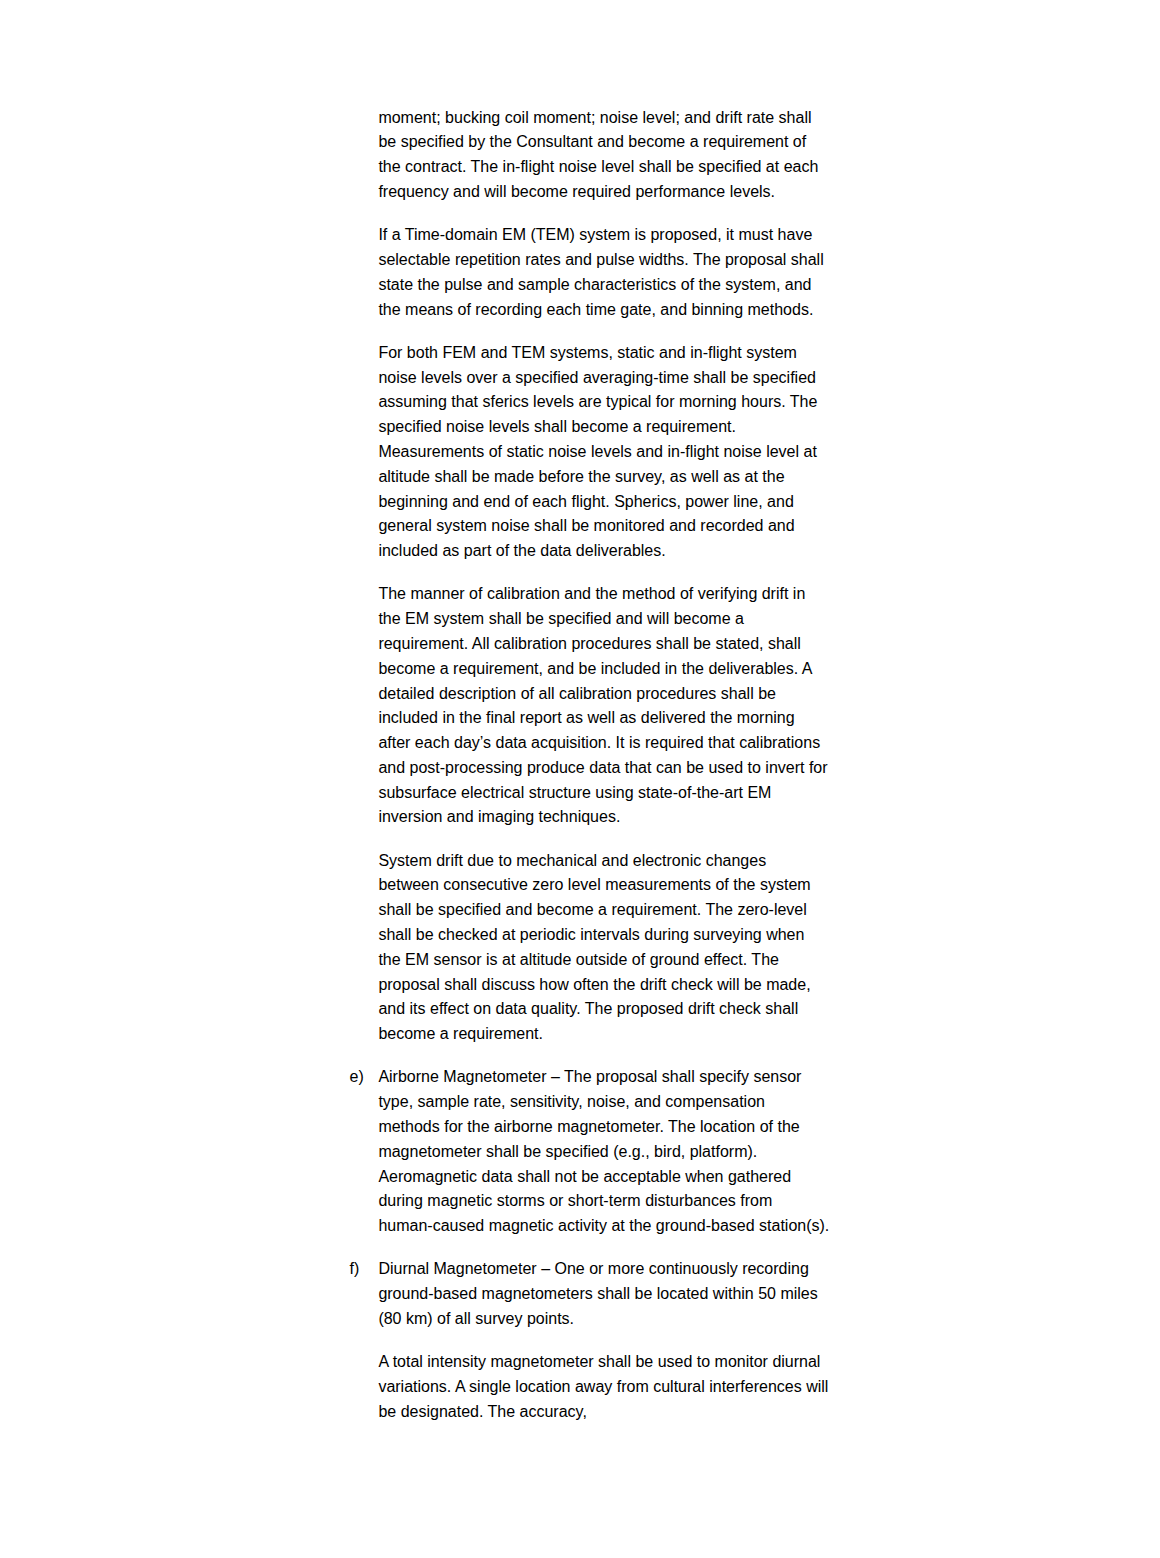moment; bucking coil moment; noise level; and drift rate shall be specified by the Consultant and become a requirement of the contract. The in-flight noise level shall be specified at each frequency and will become required performance levels.
If a Time-domain EM (TEM) system is proposed, it must have selectable repetition rates and pulse widths. The proposal shall state the pulse and sample characteristics of the system, and the means of recording each time gate, and binning methods.
For both FEM and TEM systems, static and in-flight system noise levels over a specified averaging-time shall be specified assuming that sferics levels are typical for morning hours. The specified noise levels shall become a requirement. Measurements of static noise levels and in-flight noise level at altitude shall be made before the survey, as well as at the beginning and end of each flight. Spherics, power line, and general system noise shall be monitored and recorded and included as part of the data deliverables.
The manner of calibration and the method of verifying drift in the EM system shall be specified and will become a requirement. All calibration procedures shall be stated, shall become a requirement, and be included in the deliverables. A detailed description of all calibration procedures shall be included in the final report as well as delivered the morning after each day’s data acquisition. It is required that calibrations and post-processing produce data that can be used to invert for subsurface electrical structure using state-of-the-art EM inversion and imaging techniques.
System drift due to mechanical and electronic changes between consecutive zero level measurements of the system shall be specified and become a requirement. The zero-level shall be checked at periodic intervals during surveying when the EM sensor is at altitude outside of ground effect. The proposal shall discuss how often the drift check will be made, and its effect on data quality. The proposed drift check shall become a requirement.
e)
Airborne Magnetometer – The proposal shall specify sensor type, sample rate, sensitivity, noise, and compensation methods for the airborne magnetometer. The location of the magnetometer shall be specified (e.g., bird, platform). Aeromagnetic data shall not be acceptable when gathered during magnetic storms or short-term disturbances from human-caused magnetic activity at the ground-based station(s).
f)
Diurnal Magnetometer – One or more continuously recording ground-based magnetometers shall be located within 50 miles (80 km) of all survey points.
A total intensity magnetometer shall be used to monitor diurnal variations. A single location away from cultural interferences will be designated. The accuracy,